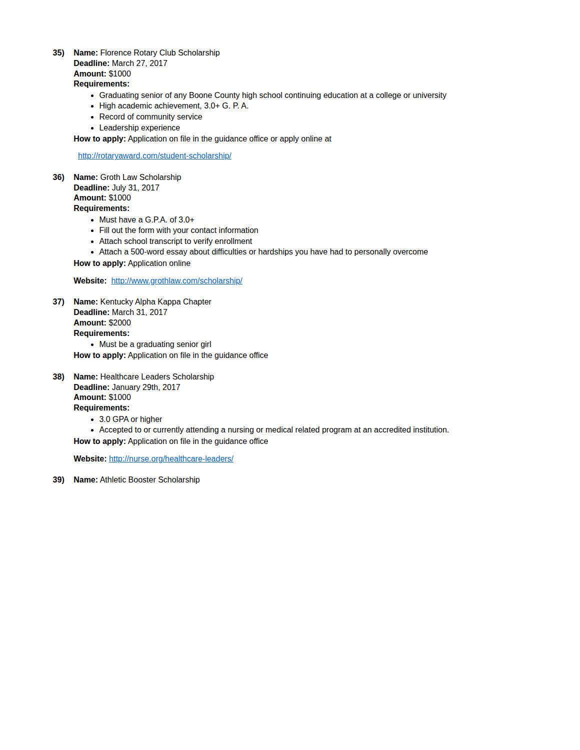Name: Florence Rotary Club Scholarship
Deadline: March 27, 2017
Amount: $1000
Requirements:
Graduating senior of any Boone County high school continuing education at a college or university
High academic achievement, 3.0+ G. P. A.
Record of community service
Leadership experience
How to apply: Application on file in the guidance office or apply online at
http://rotaryaward.com/student-scholarship/
Name: Groth Law Scholarship
Deadline: July 31, 2017
Amount: $1000
Requirements:
Must have a G.P.A. of 3.0+
Fill out the form with your contact information
Attach school transcript to verify enrollment
Attach a 500-word essay about difficulties or hardships you have had to personally overcome
How to apply: Application online
Website: http://www.grothlaw.com/scholarship/
Name: Kentucky Alpha Kappa Chapter
Deadline: March 31, 2017
Amount: $2000
Requirements:
Must be a graduating senior girl
How to apply: Application on file in the guidance office
Name: Healthcare Leaders Scholarship
Deadline: January 29th, 2017
Amount: $1000
Requirements:
3.0 GPA or higher
Accepted to or currently attending a nursing or medical related program at an accredited institution.
How to apply: Application on file in the guidance office
Website: http://nurse.org/healthcare-leaders/
Name: Athletic Booster Scholarship